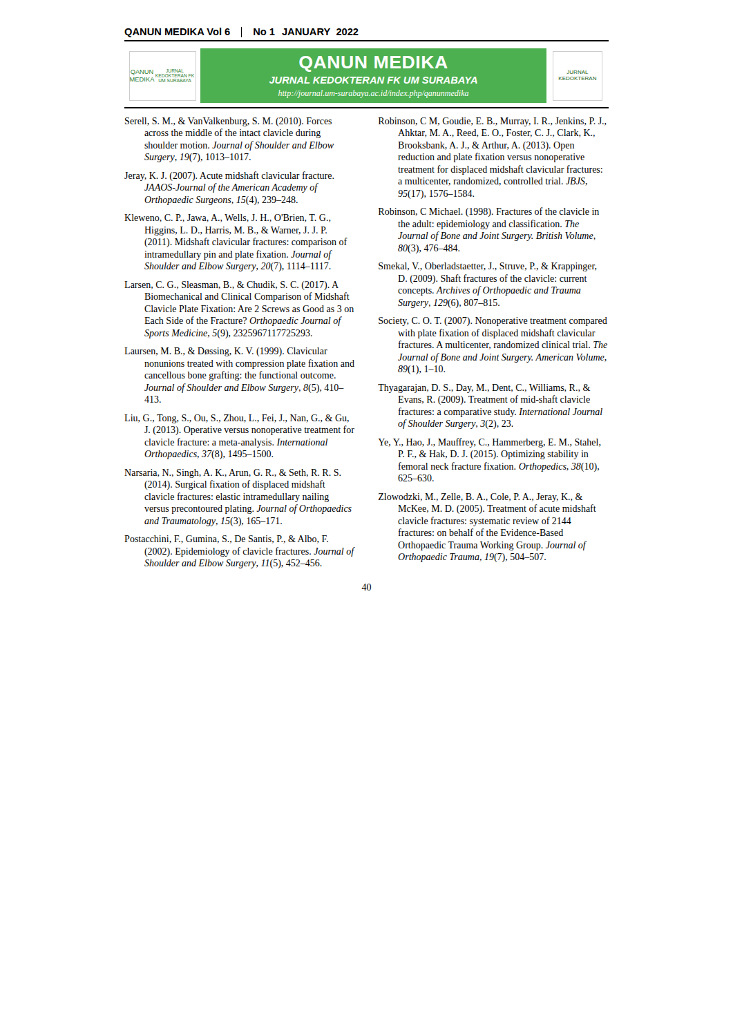QANUN MEDIKA Vol 6 No 1 JANUARY 2022
QANUN
MEDIKA
JURNAL KEDOKTERAN FK UM SURABAYA
QANUN MEDIKA
JURNAL KEDOKTERAN FK UM SURABAYA
http://journal.um-surabaya.ac.id/index.php/qanunmedika
JURNAL
KEDOKTERAN
Serell, S. M., & VanValkenburg, S. M. (2010). Forces across the middle of the intact clavicle during shoulder motion. Journal of Shoulder and Elbow Surgery, 19(7), 1013–1017.
Jeray, K. J. (2007). Acute midshaft clavicular fracture. JAAOS-Journal of the American Academy of Orthopaedic Surgeons, 15(4), 239–248.
Kleweno, C. P., Jawa, A., Wells, J. H., O'Brien, T. G., Higgins, L. D., Harris, M. B., & Warner, J. J. P. (2011). Midshaft clavicular fractures: comparison of intramedullary pin and plate fixation. Journal of Shoulder and Elbow Surgery, 20(7), 1114–1117.
Larsen, C. G., Sleasman, B., & Chudik, S. C. (2017). A Biomechanical and Clinical Comparison of Midshaft Clavicle Plate Fixation: Are 2 Screws as Good as 3 on Each Side of the Fracture? Orthopaedic Journal of Sports Medicine, 5(9), 2325967117725293.
Laursen, M. B., & Døssing, K. V. (1999). Clavicular nonunions treated with compression plate fixation and cancellous bone grafting: the functional outcome. Journal of Shoulder and Elbow Surgery, 8(5), 410–413.
Liu, G., Tong, S., Ou, S., Zhou, L., Fei, J., Nan, G., & Gu, J. (2013). Operative versus nonoperative treatment for clavicle fracture: a meta-analysis. International Orthopaedics, 37(8), 1495–1500.
Narsaria, N., Singh, A. K., Arun, G. R., & Seth, R. R. S. (2014). Surgical fixation of displaced midshaft clavicle fractures: elastic intramedullary nailing versus precontoured plating. Journal of Orthopaedics and Traumatology, 15(3), 165–171.
Postacchini, F., Gumina, S., De Santis, P., & Albo, F. (2002). Epidemiology of clavicle fractures. Journal of Shoulder and Elbow Surgery, 11(5), 452–456.
Robinson, C M, Goudie, E. B., Murray, I. R., Jenkins, P. J., Ahktar, M. A., Reed, E. O., Foster, C. J., Clark, K., Brooksbank, A. J., & Arthur, A. (2013). Open reduction and plate fixation versus nonoperative treatment for displaced midshaft clavicular fractures: a multicenter, randomized, controlled trial. JBJS, 95(17), 1576–1584.
Robinson, C Michael. (1998). Fractures of the clavicle in the adult: epidemiology and classification. The Journal of Bone and Joint Surgery. British Volume, 80(3), 476–484.
Smekal, V., Oberladstaetter, J., Struve, P., & Krappinger, D. (2009). Shaft fractures of the clavicle: current concepts. Archives of Orthopaedic and Trauma Surgery, 129(6), 807–815.
Society, C. O. T. (2007). Nonoperative treatment compared with plate fixation of displaced midshaft clavicular fractures. A multicenter, randomized clinical trial. The Journal of Bone and Joint Surgery. American Volume, 89(1), 1–10.
Thyagarajan, D. S., Day, M., Dent, C., Williams, R., & Evans, R. (2009). Treatment of mid-shaft clavicle fractures: a comparative study. International Journal of Shoulder Surgery, 3(2), 23.
Ye, Y., Hao, J., Mauffrey, C., Hammerberg, E. M., Stahel, P. F., & Hak, D. J. (2015). Optimizing stability in femoral neck fracture fixation. Orthopedics, 38(10), 625–630.
Zlowodzki, M., Zelle, B. A., Cole, P. A., Jeray, K., & McKee, M. D. (2005). Treatment of acute midshaft clavicle fractures: systematic review of 2144 fractures: on behalf of the Evidence-Based Orthopaedic Trauma Working Group. Journal of Orthopaedic Trauma, 19(7), 504–507.
40